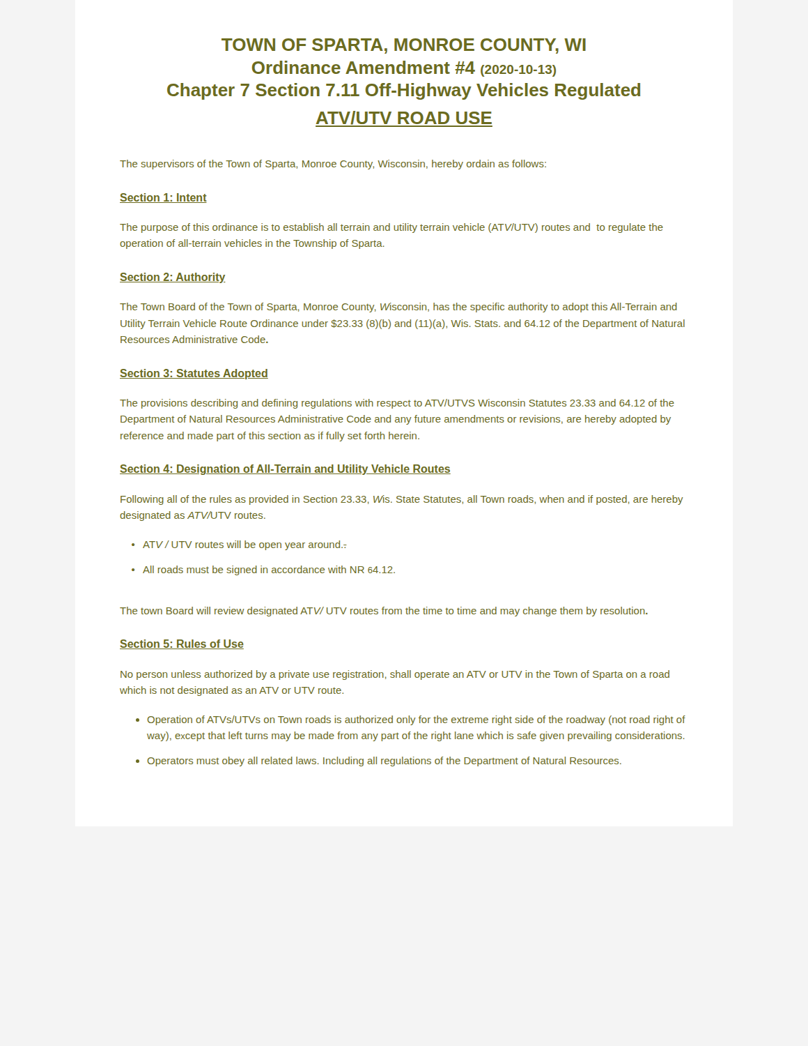TOWN OF SPARTA, MONROE COUNTY, WI
Ordinance Amendment #4 (2020-10-13)
Chapter 7 Section 7.11 Off-Highway Vehicles Regulated
ATV/UTV ROAD USE
The supervisors of the Town of Sparta, Monroe County, Wisconsin, hereby ordain as follows:
Section 1: Intent
The purpose of this ordinance is to establish all terrain and utility terrain vehicle (ATV/UTV) routes and to regulate the operation of all‑terrain vehicles in the Township of Sparta.
Section 2: Authority
The Town Board of the Town of Sparta, Monroe County, Wisconsin, has the specific authority to adopt this All‑Terrain and Utility Terrain Vehicle Route Ordinance under $23.33 (8)(b) and (11)(a), Wis. Stats. and 64.12 of the Department of Natural Resources Administrative Code.
Section 3: Statutes Adopted
The provisions describing and defining regulations with respect to ATV/UTVS Wisconsin Statutes 23.33 and 64.12 of the Department of Natural Resources Administrative Code and any future amendments or revisions, are hereby adopted by reference and made part of this section as if fully set forth herein.
Section 4: Designation of All-Terrain and Utility Vehicle Routes
Following all of the rules as provided in Section 23.33, Wis. State Statutes, all Town roads, when and if posted, are hereby designated as ATV/UTV routes.
ATV / UTV routes will be open year around..
All roads must be signed in accordance with NR 64.12.
The town Board will review designated ATV/ UTV routes from the time to time and may change them by resolution.
Section 5: Rules of Use
No person unless authorized by a private use registration, shall operate an ATV or UTV in the Town of Sparta on a road which is not designated as an ATV or UTV route.
Operation of ATVs/UTVs on Town roads is authorized only for the extreme right side of the roadway (not road right of way), except that left turns may be made from any part of the right lane which is safe given prevailing considerations.
Operators must obey all related laws. Including all regulations of the Department of Natural Resources.